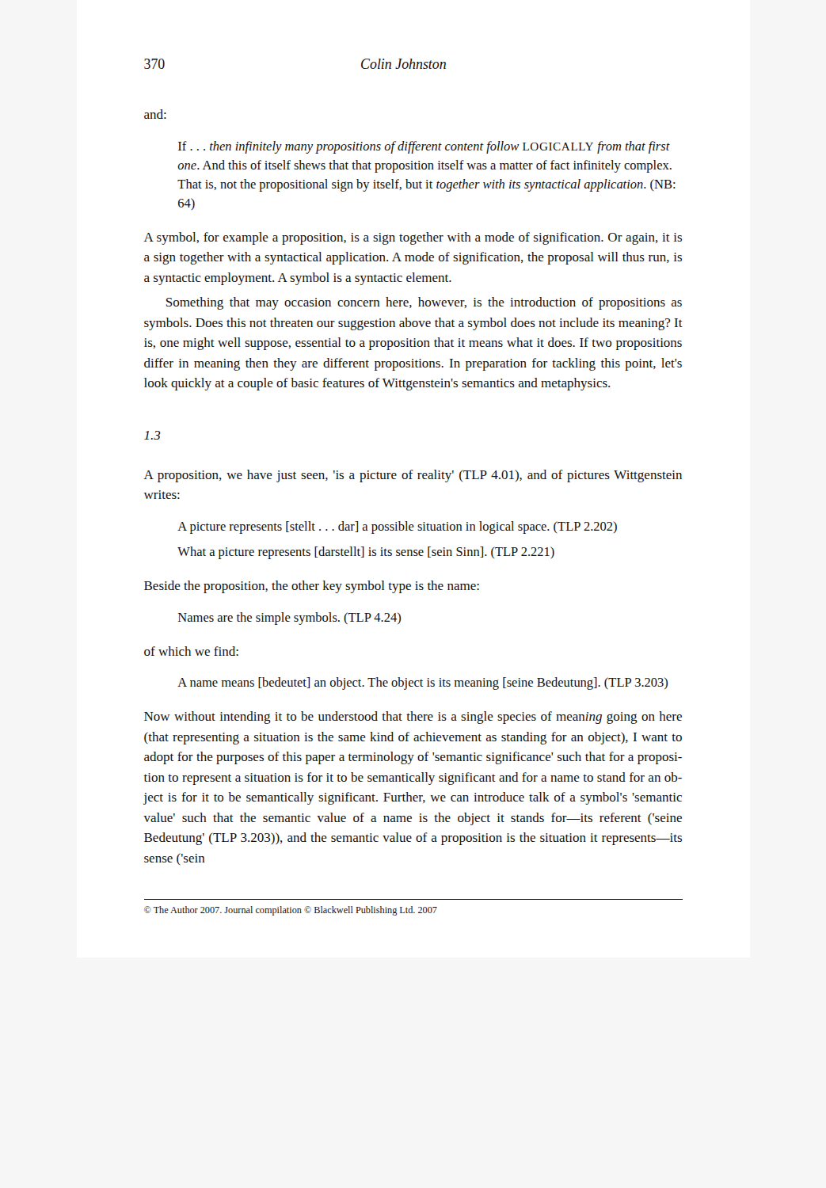370
Colin Johnston
and:
If . . . then infinitely many propositions of different content follow LOGICALLY from that first one. And this of itself shews that that proposition itself was a matter of fact infinitely complex. That is, not the propositional sign by itself, but it together with its syntactical application. (NB: 64)
A symbol, for example a proposition, is a sign together with a mode of signification. Or again, it is a sign together with a syntactical application. A mode of signification, the proposal will thus run, is a syntactic employment. A symbol is a syntactic element.
Something that may occasion concern here, however, is the introduction of propositions as symbols. Does this not threaten our suggestion above that a symbol does not include its meaning? It is, one might well suppose, essential to a proposition that it means what it does. If two propositions differ in meaning then they are different propositions. In preparation for tackling this point, let's look quickly at a couple of basic features of Wittgenstein's semantics and metaphysics.
1.3
A proposition, we have just seen, 'is a picture of reality' (TLP 4.01), and of pictures Wittgenstein writes:
A picture represents [stellt . . . dar] a possible situation in logical space. (TLP 2.202)
What a picture represents [darstellt] is its sense [sein Sinn]. (TLP 2.221)
Beside the proposition, the other key symbol type is the name:
Names are the simple symbols. (TLP 4.24)
of which we find:
A name means [bedeutet] an object. The object is its meaning [seine Bedeutung]. (TLP 3.203)
Now without intending it to be understood that there is a single species of meaning going on here (that representing a situation is the same kind of achievement as standing for an object), I want to adopt for the purposes of this paper a terminology of 'semantic significance' such that for a proposition to represent a situation is for it to be semantically significant and for a name to stand for an object is for it to be semantically significant. Further, we can introduce talk of a symbol's 'semantic value' such that the semantic value of a name is the object it stands for—its referent ('seine Bedeutung' (TLP 3.203)), and the semantic value of a proposition is the situation it represents—its sense ('sein
© The Author 2007. Journal compilation © Blackwell Publishing Ltd. 2007